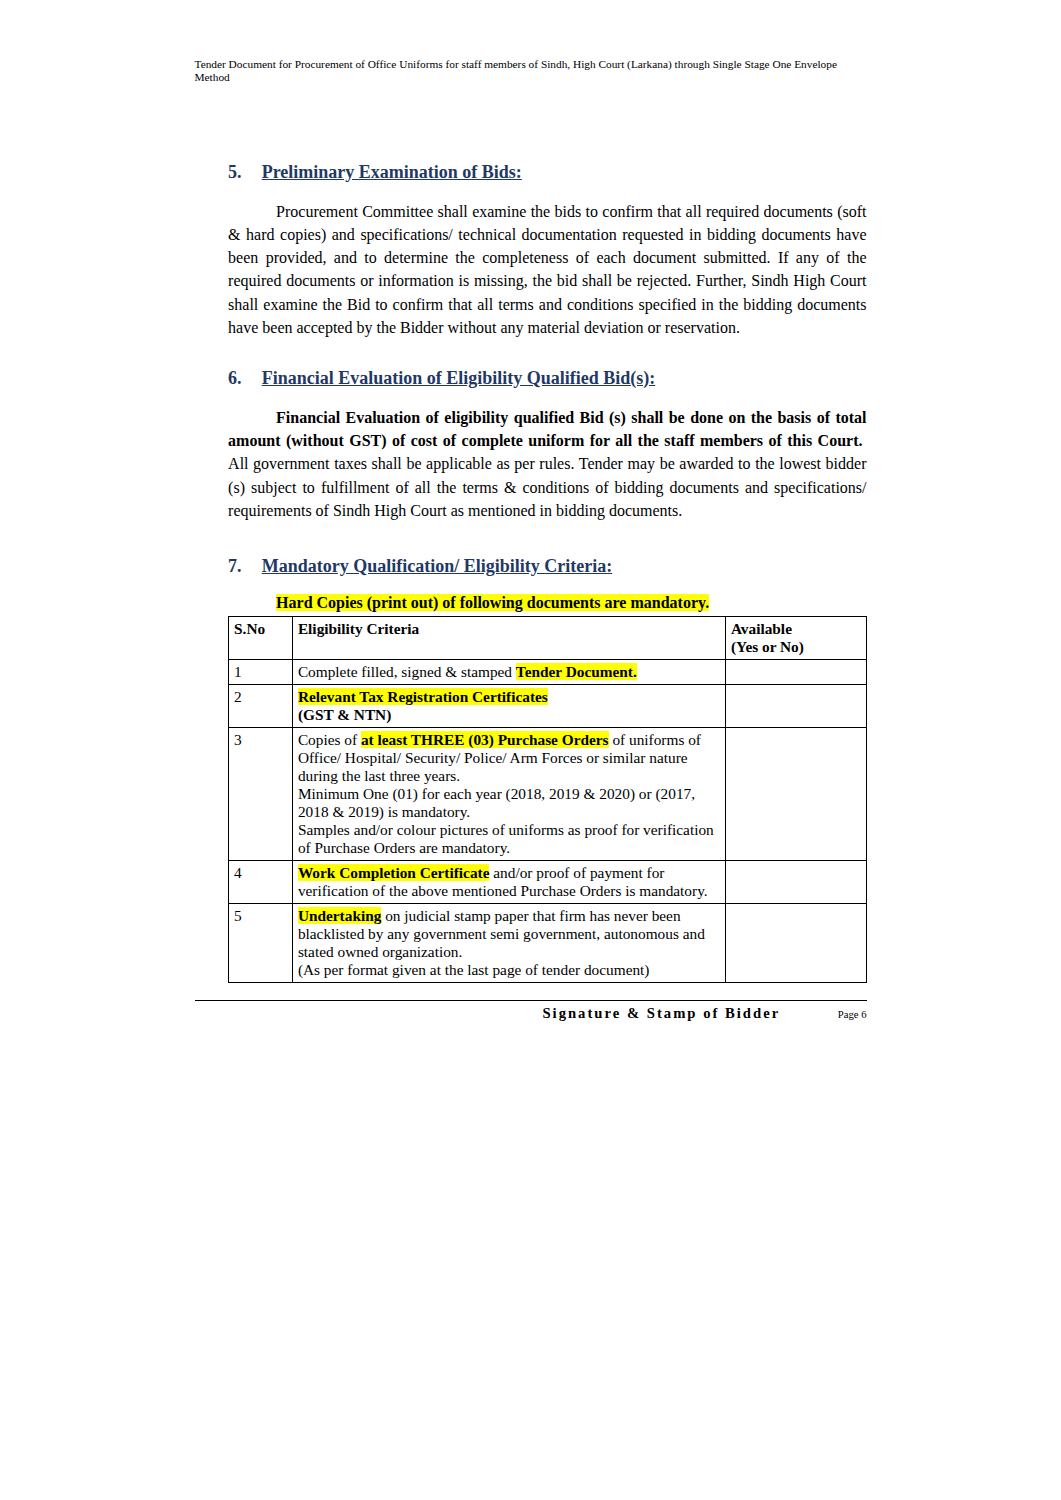Tender Document for Procurement of Office Uniforms for staff members of Sindh, High Court (Larkana) through Single Stage One Envelope Method
5. Preliminary Examination of Bids:
Procurement Committee shall examine the bids to confirm that all required documents (soft & hard copies) and specifications/ technical documentation requested in bidding documents have been provided, and to determine the completeness of each document submitted. If any of the required documents or information is missing, the bid shall be rejected. Further, Sindh High Court shall examine the Bid to confirm that all terms and conditions specified in the bidding documents have been accepted by the Bidder without any material deviation or reservation.
6. Financial Evaluation of Eligibility Qualified Bid(s):
Financial Evaluation of eligibility qualified Bid (s) shall be done on the basis of total amount (without GST) of cost of complete uniform for all the staff members of this Court. All government taxes shall be applicable as per rules. Tender may be awarded to the lowest bidder (s) subject to fulfillment of all the terms & conditions of bidding documents and specifications/ requirements of Sindh High Court as mentioned in bidding documents.
7. Mandatory Qualification/ Eligibility Criteria:
Hard Copies (print out) of following documents are mandatory.
| S.No | Eligibility Criteria | Available (Yes or No) |
| --- | --- | --- |
| 1 | Complete filled, signed & stamped Tender Document. | |
| 2 | Relevant Tax Registration Certificates (GST & NTN) | |
| 3 | Copies of at least THREE (03) Purchase Orders of uniforms of Office/ Hospital/ Security/ Police/ Arm Forces or similar nature during the last three years. Minimum One (01) for each year (2018, 2019 & 2020) or (2017, 2018 & 2019) is mandatory. Samples and/or colour pictures of uniforms as proof for verification of Purchase Orders are mandatory. | |
| 4 | Work Completion Certificate and/or proof of payment for verification of the above mentioned Purchase Orders is mandatory. | |
| 5 | Undertaking on judicial stamp paper that firm has never been blacklisted by any government semi government, autonomous and stated owned organization. (As per format given at the last page of tender document) | |
Signature & Stamp of Bidder Page 6